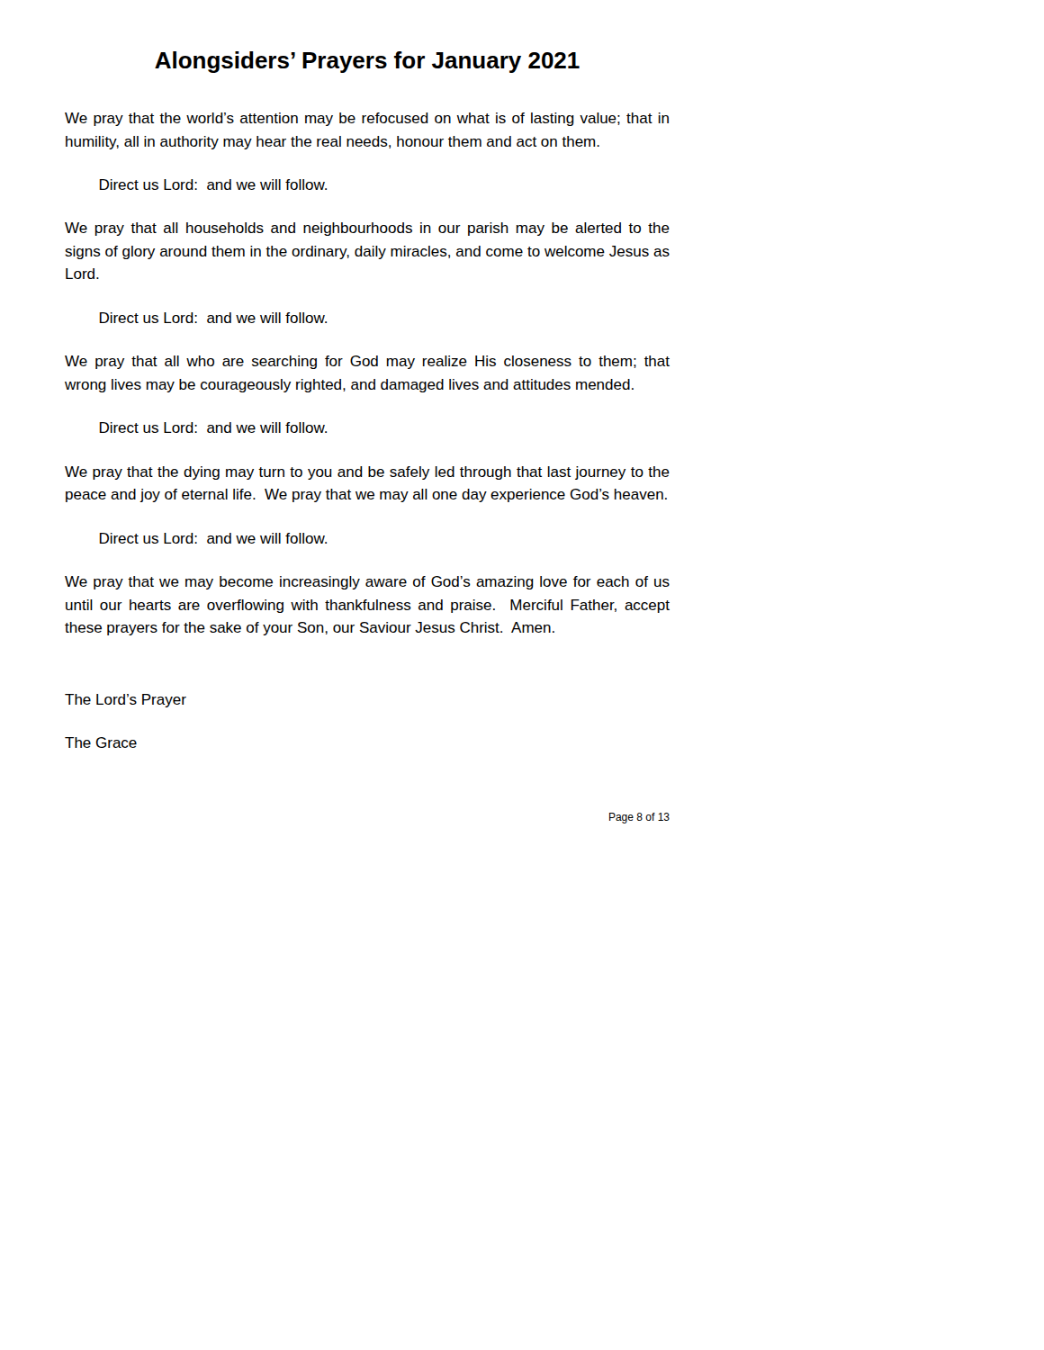Alongsiders’ Prayers for January 2021
We pray that the world’s attention may be refocused on what is of lasting value; that in humility, all in authority may hear the real needs, honour them and act on them.
Direct us Lord: and we will follow.
We pray that all households and neighbourhoods in our parish may be alerted to the signs of glory around them in the ordinary, daily miracles, and come to welcome Jesus as Lord.
Direct us Lord: and we will follow.
We pray that all who are searching for God may realize His closeness to them; that wrong lives may be courageously righted, and damaged lives and attitudes mended.
Direct us Lord: and we will follow.
We pray that the dying may turn to you and be safely led through that last journey to the peace and joy of eternal life. We pray that we may all one day experience God’s heaven.
Direct us Lord: and we will follow.
We pray that we may become increasingly aware of God’s amazing love for each of us until our hearts are overflowing with thankfulness and praise. Merciful Father, accept these prayers for the sake of your Son, our Saviour Jesus Christ. Amen.
The Lord’s Prayer
The Grace
Page 8 of 13